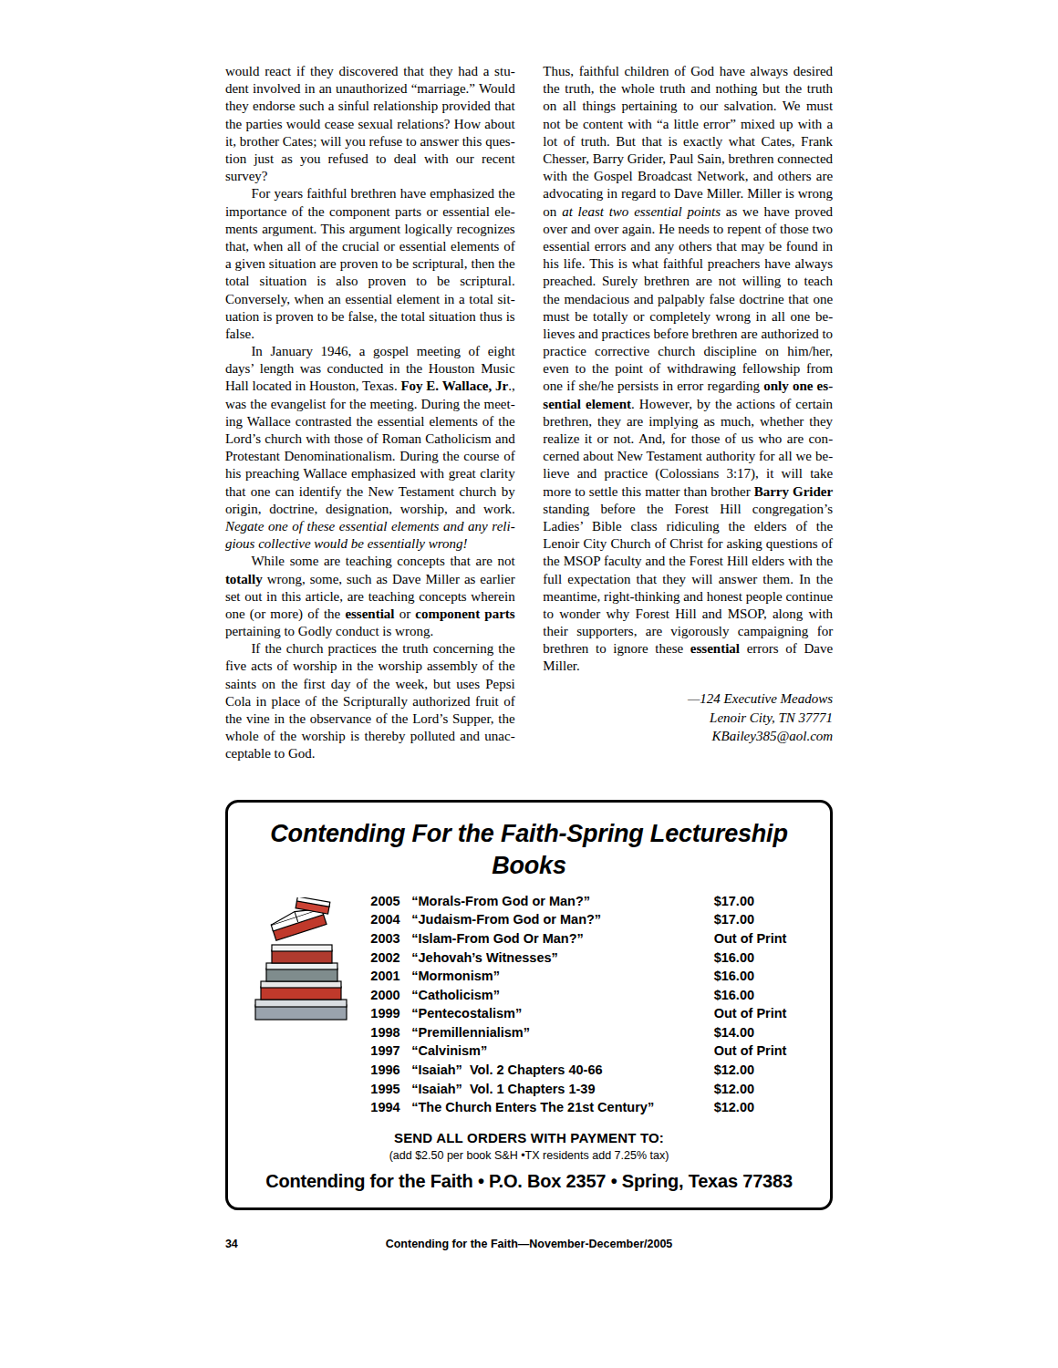would react if they discovered that they had a student involved in an unauthorized “marriage.” Would they endorse such a sinful relationship provided that the parties would cease sexual relations? How about it, brother Cates; will you refuse to answer this question just as you refused to deal with our recent survey?
For years faithful brethren have emphasized the importance of the component parts or essential elements argument. This argument logically recognizes that, when all of the crucial or essential elements of a given situation are proven to be scriptural, then the total situation is also proven to be scriptural. Conversely, when an essential element in a total situation is proven to be false, the total situation thus is false.
In January 1946, a gospel meeting of eight days’ length was conducted in the Houston Music Hall located in Houston, Texas. Foy E. Wallace, Jr., was the evangelist for the meeting. During the meeting Wallace contrasted the essential elements of the Lord’s church with those of Roman Catholicism and Protestant Denominationalism. During the course of his preaching Wallace emphasized with great clarity that one can identify the New Testament church by origin, doctrine, designation, worship, and work. Negate one of these essential elements and any religious collective would be essentially wrong!
While some are teaching concepts that are not totally wrong, some, such as Dave Miller as earlier set out in this article, are teaching concepts wherein one (or more) of the essential or component parts pertaining to Godly conduct is wrong.
If the church practices the truth concerning the five acts of worship in the worship assembly of the saints on the first day of the week, but uses Pepsi Cola in place of the Scripturally authorized fruit of the vine in the observance of the Lord’s Supper, the whole of the worship is thereby polluted and unacceptable to God.
Thus, faithful children of God have always desired the truth, the whole truth and nothing but the truth on all things pertaining to our salvation. We must not be content with “a little error” mixed up with a lot of truth. But that is exactly what Cates, Frank Chesser, Barry Grider, Paul Sain, brethren connected with the Gospel Broadcast Network, and others are advocating in regard to Dave Miller. Miller is wrong on at least two essential points as we have proved over and over again. He needs to repent of those two essential errors and any others that may be found in his life. This is what faithful preachers have always preached. Surely brethren are not willing to teach the mendacious and palpably false doctrine that one must be totally or completely wrong in all one believes and practices before brethren are authorized to practice corrective church discipline on him/her, even to the point of withdrawing fellowship from one if she/he persists in error regarding only one essential element. However, by the actions of certain brethren, they are implying as much, whether they realize it or not. And, for those of us who are concerned about New Testament authority for all we believe and practice (Colossians 3:17), it will take more to settle this matter than brother Barry Grider standing before the Forest Hill congregation’s Ladies’ Bible class ridiculing the elders of the Lenoir City Church of Christ for asking questions of the MSOP faculty and the Forest Hill elders with the full expectation that they will answer them. In the meantime, right-thinking and honest people continue to wonder why Forest Hill and MSOP, along with their supporters, are vigorously campaigning for brethren to ignore these essential errors of Dave Miller.
—124 Executive Meadows
Lenoir City, TN 37771
KBailey385@aol.com
Contending For the Faith-Spring Lectureship Books
| 2005 | “Morals-From God or Man?” | $17.00 |
| 2004 | “Judaism-From God or Man?” | $17.00 |
| 2003 | “Islam-From God Or Man?” | Out of Print |
| 2002 | “Jehovah’s Witnesses” | $16.00 |
| 2001 | “Mormonism” | $16.00 |
| 2000 | “Catholicism” | $16.00 |
| 1999 | “Pentecostalism” | Out of Print |
| 1998 | “Premillennialism” | $14.00 |
| 1997 | “Calvinism” | Out of Print |
| 1996 | “Isaiah” Vol. 2 Chapters 40-66 | $12.00 |
| 1995 | “Isaiah” Vol. 1 Chapters 1-39 | $12.00 |
| 1994 | “The Church Enters The 21st Century” | $12.00 |
SEND ALL ORDERS WITH PAYMENT TO:
(add $2.50 per book S&H •TX residents add 7.25% tax)
Contending for the Faith • P.O. Box 2357 • Spring, Texas 77383
34
Contending for the Faith—November-December/2005